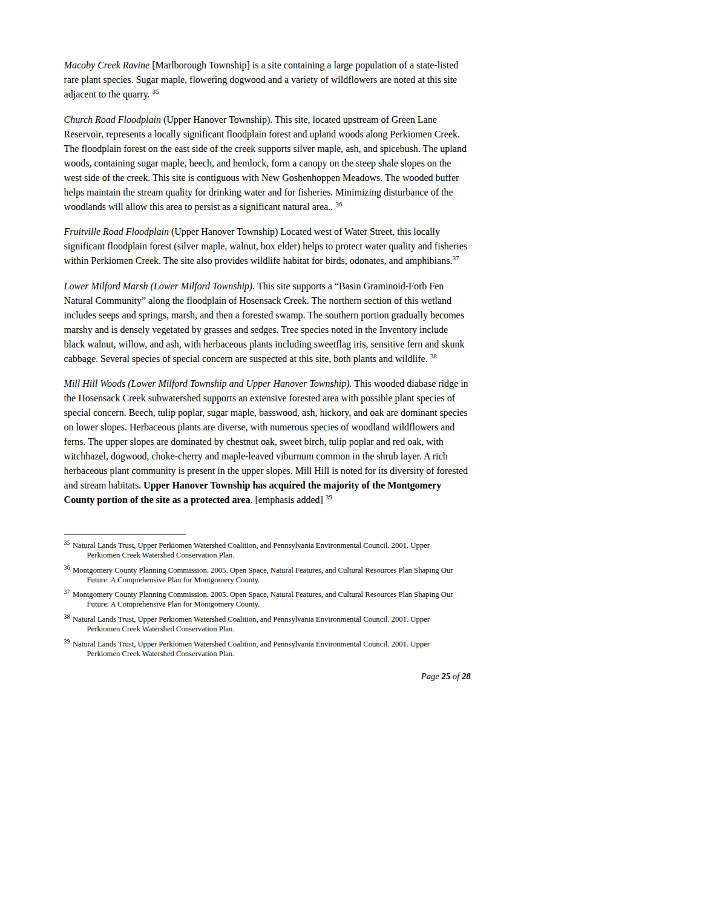Macoby Creek Ravine [Marlborough Township] is a site containing a large population of a state-listed rare plant species. Sugar maple, flowering dogwood and a variety of wildflowers are noted at this site adjacent to the quarry. 35
Church Road Floodplain (Upper Hanover Township). This site, located upstream of Green Lane Reservoir, represents a locally significant floodplain forest and upland woods along Perkiomen Creek. The floodplain forest on the east side of the creek supports silver maple, ash, and spicebush. The upland woods, containing sugar maple, beech, and hemlock, form a canopy on the steep shale slopes on the west side of the creek. This site is contiguous with New Goshenhoppen Meadows. The wooded buffer helps maintain the stream quality for drinking water and for fisheries. Minimizing disturbance of the woodlands will allow this area to persist as a significant natural area.. 36
Fruitville Road Floodplain (Upper Hanover Township) Located west of Water Street, this locally significant floodplain forest (silver maple, walnut, box elder) helps to protect water quality and fisheries within Perkiomen Creek. The site also provides wildlife habitat for birds, odonates, and amphibians.37
Lower Milford Marsh (Lower Milford Township). This site supports a “Basin Graminoid-Forb Fen Natural Community” along the floodplain of Hosensack Creek. The northern section of this wetland includes seeps and springs, marsh, and then a forested swamp. The southern portion gradually becomes marshy and is densely vegetated by grasses and sedges. Tree species noted in the Inventory include black walnut, willow, and ash, with herbaceous plants including sweetflag iris, sensitive fern and skunk cabbage. Several species of special concern are suspected at this site, both plants and wildlife. 38
Mill Hill Woods (Lower Milford Township and Upper Hanover Township). This wooded diabase ridge in the Hosensack Creek subwatershed supports an extensive forested area with possible plant species of special concern. Beech, tulip poplar, sugar maple, basswood, ash, hickory, and oak are dominant species on lower slopes. Herbaceous plants are diverse, with numerous species of woodland wildflowers and ferns. The upper slopes are dominated by chestnut oak, sweet birch, tulip poplar and red oak, with witchhazel, dogwood, choke-cherry and maple-leaved viburnum common in the shrub layer. A rich herbaceous plant community is present in the upper slopes. Mill Hill is noted for its diversity of forested and stream habitats. Upper Hanover Township has acquired the majority of the Montgomery County portion of the site as a protected area. [emphasis added] 39
35 Natural Lands Trust, Upper Perkiomen Watershed Coalition, and Pennsylvania Environmental Council. 2001. UpperPerkiomen Creek Watershed Conservation Plan.
36 Montgomery County Planning Commission. 2005. Open Space, Natural Features, and Cultural Resources Plan Shaping OurFuture: A Comprehensive Plan for Montgomery County.
37 Montgomery County Planning Commission. 2005. Open Space, Natural Features, and Cultural Resources Plan Shaping OurFuture: A Comprehensive Plan for Montgomery County.
38 Natural Lands Trust, Upper Perkiomen Watershed Coalition, and Pennsylvania Environmental Council. 2001. UpperPerkiomen Creek Watershed Conservation Plan.
39 Natural Lands Trust, Upper Perkiomen Watershed Coalition, and Pennsylvania Environmental Council. 2001. UpperPerkiomen Creek Watershed Conservation Plan.
Page 25 of 28